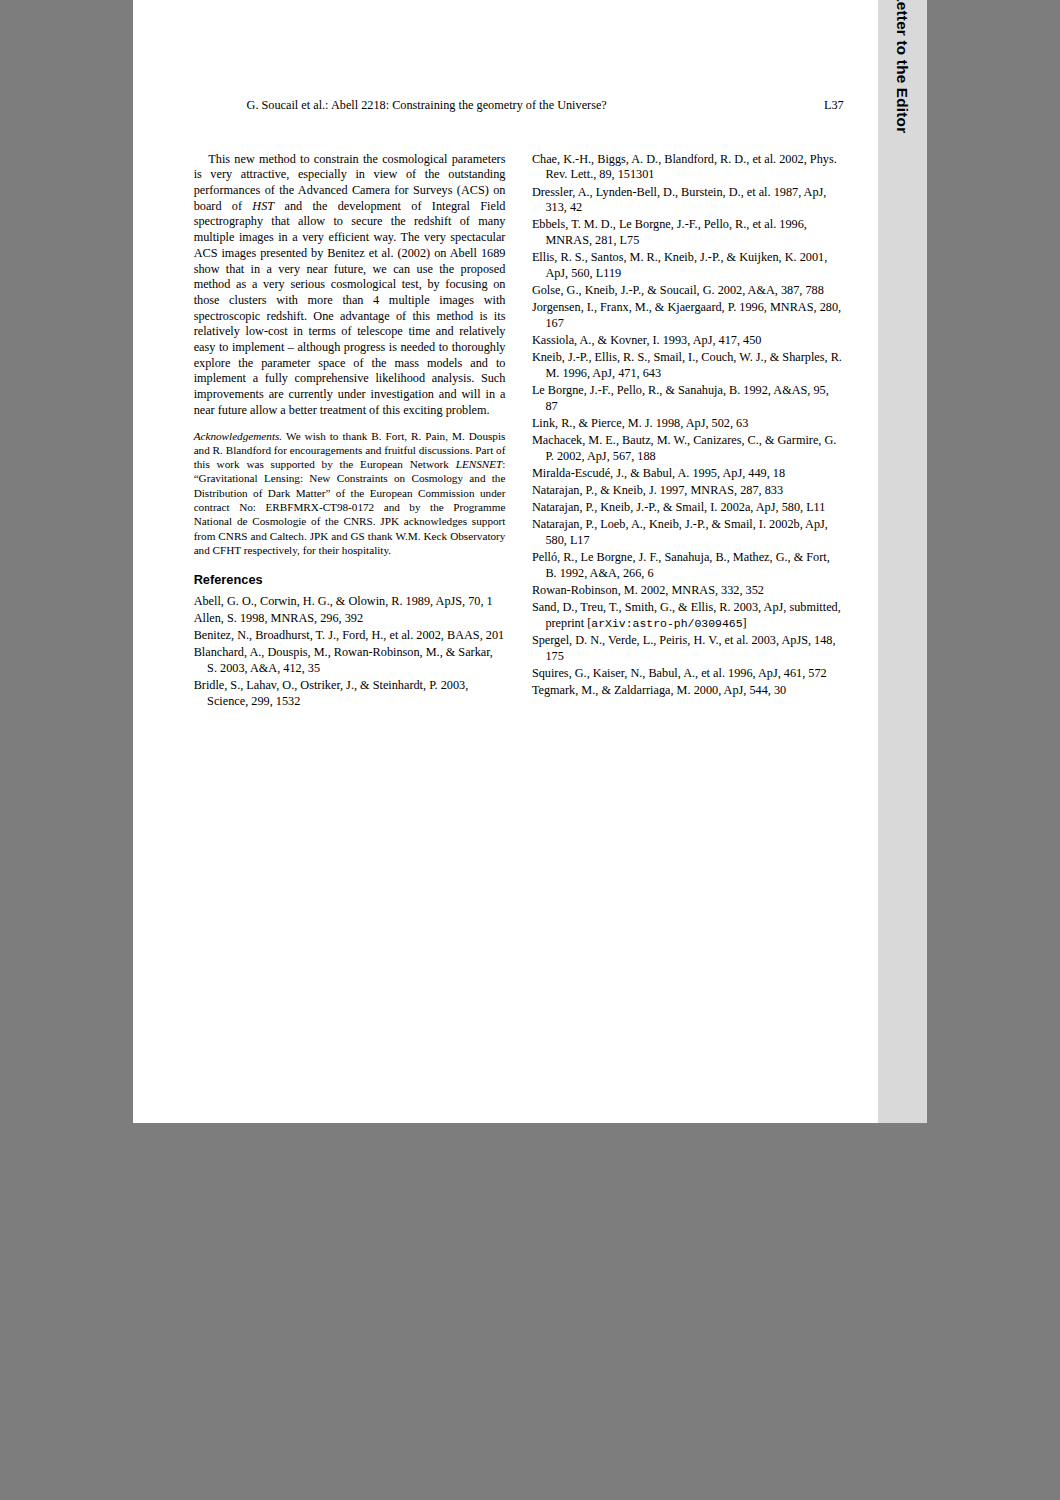Letter to the Editor
G. Soucail et al.: Abell 2218: Constraining the geometry of the Universe? L37
This new method to constrain the cosmological parameters is very attractive, especially in view of the outstanding performances of the Advanced Camera for Surveys (ACS) on board of HST and the development of Integral Field spectrography that allow to secure the redshift of many multiple images in a very efficient way. The very spectacular ACS images presented by Benitez et al. (2002) on Abell 1689 show that in a very near future, we can use the proposed method as a very serious cosmological test, by focusing on those clusters with more than 4 multiple images with spectroscopic redshift. One advantage of this method is its relatively low-cost in terms of telescope time and relatively easy to implement – although progress is needed to thoroughly explore the parameter space of the mass models and to implement a fully comprehensive likelihood analysis. Such improvements are currently under investigation and will in a near future allow a better treatment of this exciting problem.
Acknowledgements. We wish to thank B. Fort, R. Pain, M. Douspis and R. Blandford for encouragements and fruitful discussions. Part of this work was supported by the European Network LENSNET: “Gravitational Lensing: New Constraints on Cosmology and the Distribution of Dark Matter” of the European Commission under contract No: ERBFMRX-CT98-0172 and by the Programme National de Cosmologie of the CNRS. JPK acknowledges support from CNRS and Caltech. JPK and GS thank W.M. Keck Observatory and CFHT respectively, for their hospitality.
References
Abell, G. O., Corwin, H. G., & Olowin, R. 1989, ApJS, 70, 1
Allen, S. 1998, MNRAS, 296, 392
Benitez, N., Broadhurst, T. J., Ford, H., et al. 2002, BAAS, 201
Blanchard, A., Douspis, M., Rowan-Robinson, M., & Sarkar, S. 2003, A&A, 412, 35
Bridle, S., Lahav, O., Ostriker, J., & Steinhardt, P. 2003, Science, 299, 1532
Chae, K.-H., Biggs, A. D., Blandford, R. D., et al. 2002, Phys. Rev. Lett., 89, 151301
Dressler, A., Lynden-Bell, D., Burstein, D., et al. 1987, ApJ, 313, 42
Ebbels, T. M. D., Le Borgne, J.-F., Pello, R., et al. 1996, MNRAS, 281, L75
Ellis, R. S., Santos, M. R., Kneib, J.-P., & Kuijken, K. 2001, ApJ, 560, L119
Golse, G., Kneib, J.-P., & Soucail, G. 2002, A&A, 387, 788
Jorgensen, I., Franx, M., & Kjaergaard, P. 1996, MNRAS, 280, 167
Kassiola, A., & Kovner, I. 1993, ApJ, 417, 450
Kneib, J.-P., Ellis, R. S., Smail, I., Couch, W. J., & Sharples, R. M. 1996, ApJ, 471, 643
Le Borgne, J.-F., Pello, R., & Sanahuja, B. 1992, A&AS, 95, 87
Link, R., & Pierce, M. J. 1998, ApJ, 502, 63
Machacek, M. E., Bautz, M. W., Canizares, C., & Garmire, G. P. 2002, ApJ, 567, 188
Miralda-Escudé, J., & Babul, A. 1995, ApJ, 449, 18
Natarajan, P., & Kneib, J. 1997, MNRAS, 287, 833
Natarajan, P., Kneib, J.-P., & Smail, I. 2002a, ApJ, 580, L11
Natarajan, P., Loeb, A., Kneib, J.-P., & Smail, I. 2002b, ApJ, 580, L17
Pelló, R., Le Borgne, J. F., Sanahuja, B., Mathez, G., & Fort, B. 1992, A&A, 266, 6
Rowan-Robinson, M. 2002, MNRAS, 332, 352
Sand, D., Treu, T., Smith, G., & Ellis, R. 2003, ApJ, submitted, preprint [arXiv:astro-ph/0309465]
Spergel, D. N., Verde, L., Peiris, H. V., et al. 2003, ApJS, 148, 175
Squires, G., Kaiser, N., Babul, A., et al. 1996, ApJ, 461, 572
Tegmark, M., & Zaldarriaga, M. 2000, ApJ, 544, 30